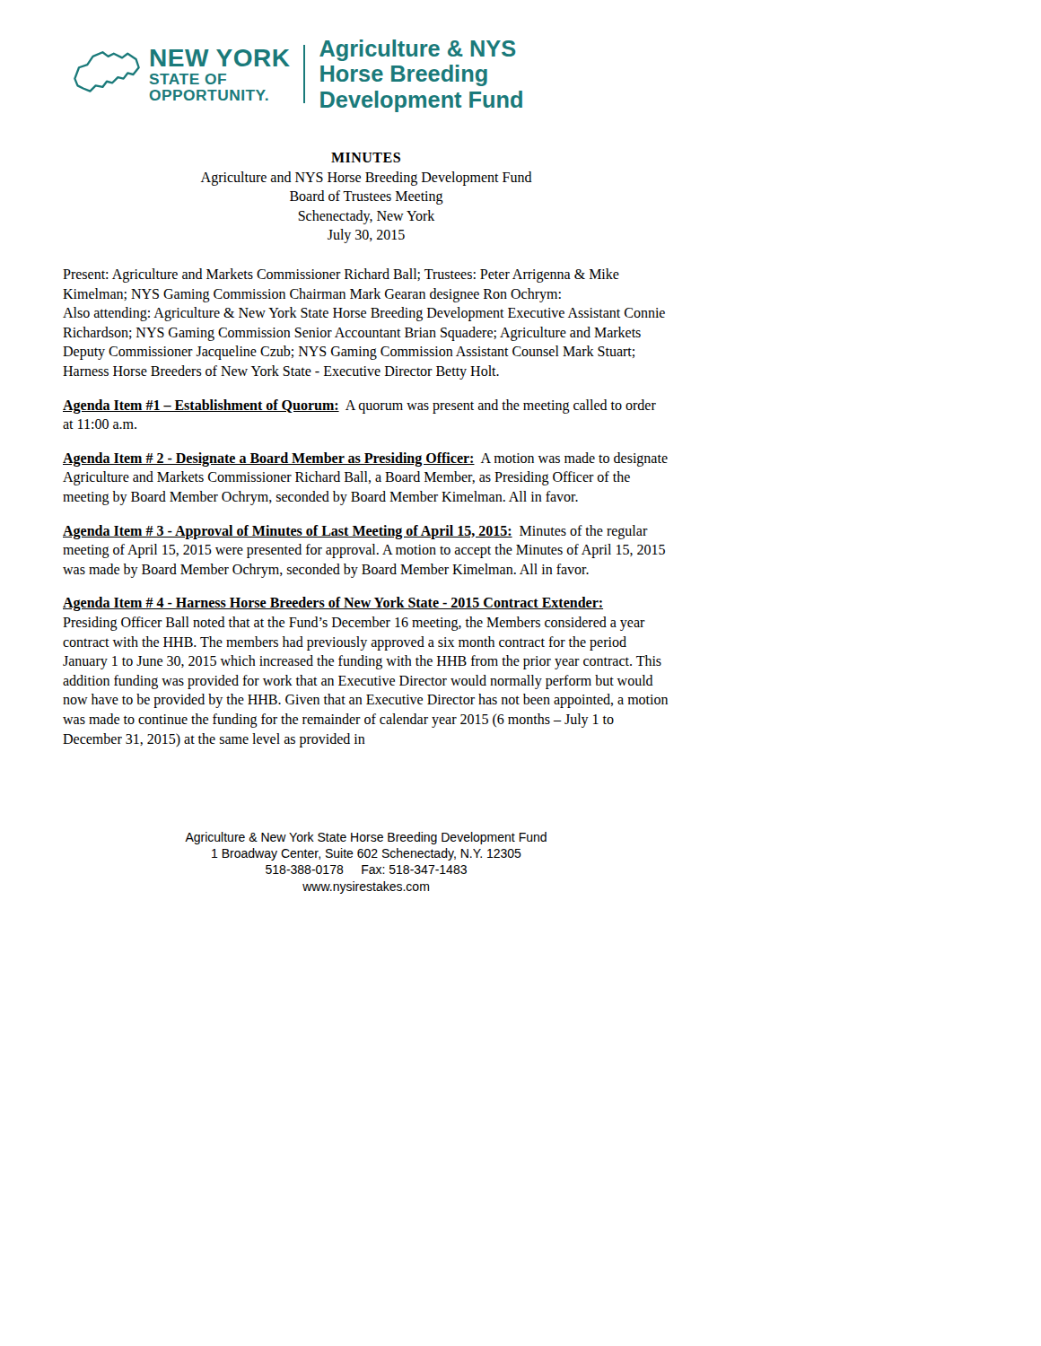NEW YORK
STATE OF
OPPORTUNITY.
Agriculture & NYS
Horse Breeding
Development Fund
MINUTES
Agriculture and NYS Horse Breeding Development Fund
Board of Trustees Meeting
Schenectady, New York
July 30, 2015
Present: Agriculture and Markets Commissioner Richard Ball; Trustees: Peter Arrigenna & Mike Kimelman; NYS Gaming Commission Chairman Mark Gearan designee Ron Ochrym:
Also attending: Agriculture & New York State Horse Breeding Development Executive Assistant Connie Richardson; NYS Gaming Commission Senior Accountant Brian Squadere; Agriculture and Markets Deputy Commissioner Jacqueline Czub; NYS Gaming Commission Assistant Counsel Mark Stuart; Harness Horse Breeders of New York State - Executive Director Betty Holt.
Agenda Item #1 – Establishment of Quorum: A quorum was present and the meeting called to order at 11:00 a.m.
Agenda Item # 2 - Designate a Board Member as Presiding Officer: A motion was made to designate Agriculture and Markets Commissioner Richard Ball, a Board Member, as Presiding Officer of the meeting by Board Member Ochrym, seconded by Board Member Kimelman. All in favor.
Agenda Item # 3 - Approval of Minutes of Last Meeting of April 15, 2015: Minutes of the regular meeting of April 15, 2015 were presented for approval. A motion to accept the Minutes of April 15, 2015 was made by Board Member Ochrym, seconded by Board Member Kimelman. All in favor.
Agenda Item # 4 - Harness Horse Breeders of New York State - 2015 Contract Extender:
Presiding Officer Ball noted that at the Fund’s December 16 meeting, the Members considered a year contract with the HHB. The members had previously approved a six month contract for the period January 1 to June 30, 2015 which increased the funding with the HHB from the prior year contract. This addition funding was provided for work that an Executive Director would normally perform but would now have to be provided by the HHB. Given that an Executive Director has not been appointed, a motion was made to continue the funding for the remainder of calendar year 2015 (6 months – July 1 to December 31, 2015) at the same level as provided in
Agriculture & New York State Horse Breeding Development Fund
1 Broadway Center, Suite 602 Schenectady, N.Y. 12305
518-388-0178 Fax: 518-347-1483
www.nysirestakes.com